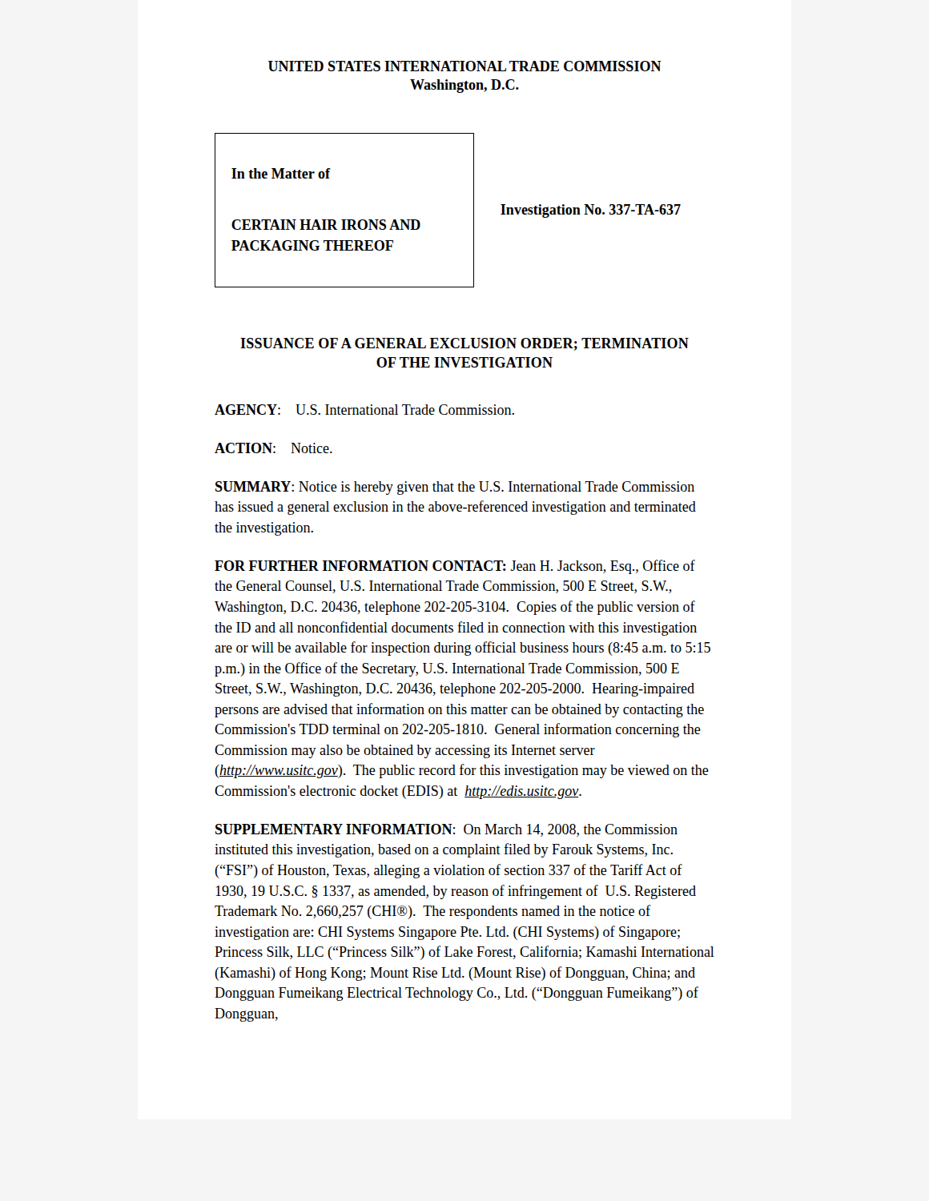UNITED STATES INTERNATIONAL TRADE COMMISSION Washington, D.C.
In the Matter of
CERTAIN HAIR IRONS AND
PACKAGING THEREOF
Investigation No. 337-TA-637
ISSUANCE OF A GENERAL EXCLUSION ORDER; TERMINATION
OF THE INVESTIGATION
AGENCY: U.S. International Trade Commission.
ACTION: Notice.
SUMMARY: Notice is hereby given that the U.S. International Trade Commission has issued a general exclusion in the above-referenced investigation and terminated the investigation.
FOR FURTHER INFORMATION CONTACT: Jean H. Jackson, Esq., Office of the General Counsel, U.S. International Trade Commission, 500 E Street, S.W., Washington, D.C. 20436, telephone 202-205-3104. Copies of the public version of the ID and all nonconfidential documents filed in connection with this investigation are or will be available for inspection during official business hours (8:45 a.m. to 5:15 p.m.) in the Office of the Secretary, U.S. International Trade Commission, 500 E Street, S.W., Washington, D.C. 20436, telephone 202-205-2000. Hearing-impaired persons are advised that information on this matter can be obtained by contacting the Commission's TDD terminal on 202-205-1810. General information concerning the Commission may also be obtained by accessing its Internet server (http://www.usitc.gov). The public record for this investigation may be viewed on the Commission's electronic docket (EDIS) at http://edis.usitc.gov.
SUPPLEMENTARY INFORMATION: On March 14, 2008, the Commission instituted this investigation, based on a complaint filed by Farouk Systems, Inc. (“FSI”) of Houston, Texas, alleging a violation of section 337 of the Tariff Act of 1930, 19 U.S.C. § 1337, as amended, by reason of infringement of U.S. Registered Trademark No. 2,660,257 (CHI®). The respondents named in the notice of investigation are: CHI Systems Singapore Pte. Ltd. (CHI Systems) of Singapore; Princess Silk, LLC (“Princess Silk”) of Lake Forest, California; Kamashi International (Kamashi) of Hong Kong; Mount Rise Ltd. (Mount Rise) of Dongguan, China; and Dongguan Fumeikang Electrical Technology Co., Ltd. (“Dongguan Fumeikang”) of Dongguan,